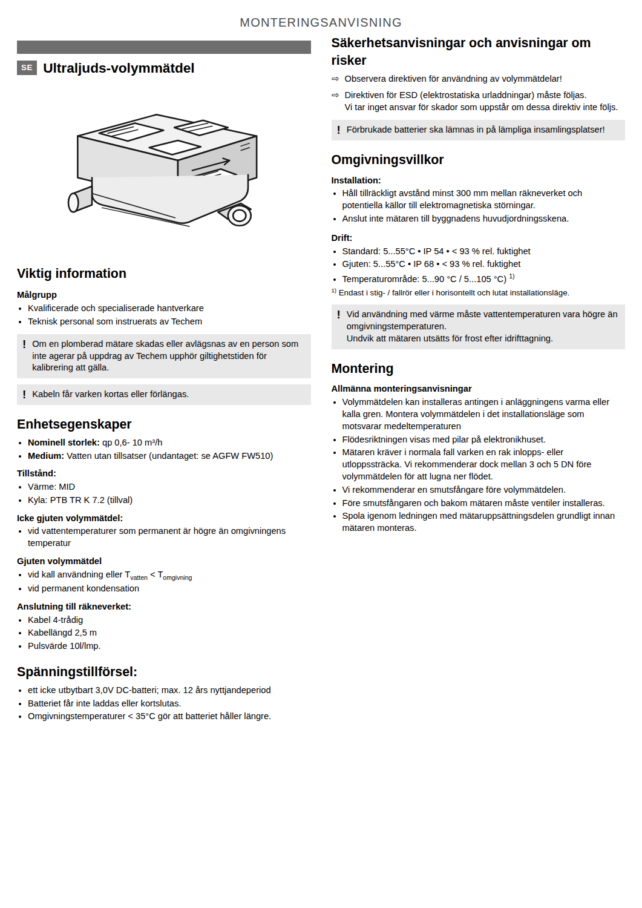MONTERINGSANVISNING
SE
Ultraljuds-volymmätdel
Viktig information
Målgrupp
Kvalificerade och specialiserade hantverkare
Teknisk personal som instruerats av Techem
!
Om en plomberad mätare skadas eller avlägsnas av en person som inte agerar på uppdrag av Techem upphör giltighetstiden för kalibrering att gälla.
!
Kabeln får varken kortas eller förlängas.
Enhetsegenskaper
Nominell storlek: qp 0,6- 10 m³/h
Medium: Vatten utan tillsatser (undantaget: se AGFW FW510)
Tillstånd:
Värme: MID
Kyla: PTB TR K 7.2 (tillval)
Icke gjuten volymmätdel:
vid vattentemperaturer som permanent är högre än omgivningens temperatur
Gjuten volymmätdel
vid kall användning eller Tvatten < Tomgivning
vid permanent kondensation
Anslutning till räkneverket:
Kabel 4-trådig
Kabellängd 2,5 m
Pulsvärde 10l/lmp.
Spänningstillförsel:
ett icke utbytbart 3,0V DC-batteri; max. 12 års nyttjandeperiod
Batteriet får inte laddas eller kortslutas.
Omgivningstemperaturer < 35°C gör att batteriet håller längre.
Säkerhetsanvisningar och anvisningar om risker
Observera direktiven för användning av volymmätdelar!
Direktiven för ESD (elektrostatiska urladdningar) måste följas.
Vi tar inget ansvar för skador som uppstår om dessa direktiv inte följs.
!
Förbrukade batterier ska lämnas in på lämpliga insamlingsplatser!
Omgivningsvillkor
Installation:
Håll tillräckligt avstånd minst 300 mm mellan räkneverket och potentiella källor till elektromagnetiska störningar.
Anslut inte mätaren till byggnadens huvudjordningsskena.
Drift:
Standard: 5...55°C • IP 54 • < 93 % rel. fuktighet
Gjuten: 5...55°C • IP 68 • < 93 % rel. fuktighet
Temperaturområde: 5...90 °C / 5...105 °C) 1)
1) Endast i stig- / fallrör eller i horisontellt och lutat installationsläge.
!
Vid användning med värme måste vattentemperaturen vara högre än omgivningstemperaturen.
Undvik att mätaren utsätts för frost efter idrifttagning.
Montering
Allmänna monteringsanvisningar
Volymmätdelen kan installeras antingen i anläggningens varma eller kalla gren. Montera volymmätdelen i det installationsläge som motsvarar medeltemperaturen
Flödesriktningen visas med pilar på elektronikhuset.
Mätaren kräver i normala fall varken en rak inlopps- eller utloppssträcka. Vi rekommenderar dock mellan 3 och 5 DN före volymmätdelen för att lugna ner flödet.
Vi rekommenderar en smutsfångare före volymmätdelen.
Före smutsfångaren och bakom mätaren måste ventiler installeras.
Spola igenom ledningen med mätaruppsättningsdelen grundligt innan mätaren monteras.